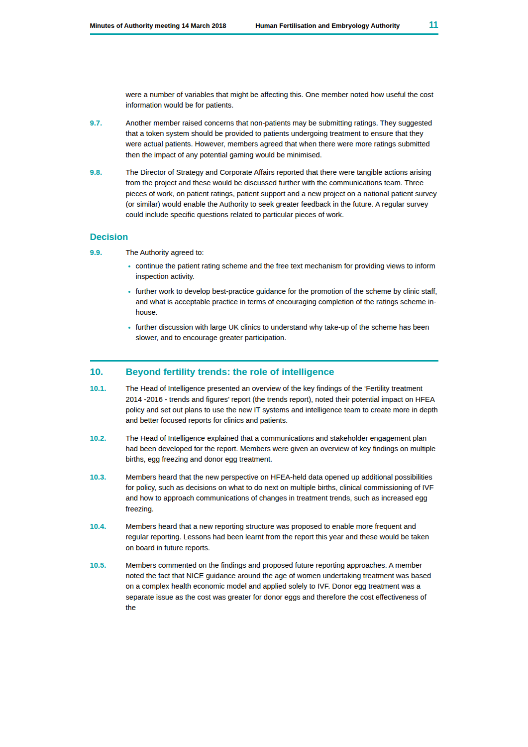Minutes of Authority meeting 14 March 2018
Human Fertilisation and Embryology Authority
11
were a number of variables that might be affecting this. One member noted how useful the cost information would be for patients.
9.7.
Another member raised concerns that non-patients may be submitting ratings. They suggested that a token system should be provided to patients undergoing treatment to ensure that they were actual patients. However, members agreed that when there were more ratings submitted then the impact of any potential gaming would be minimised.
9.8.
The Director of Strategy and Corporate Affairs reported that there were tangible actions arising from the project and these would be discussed further with the communications team. Three pieces of work, on patient ratings, patient support and a new project on a national patient survey (or similar) would enable the Authority to seek greater feedback in the future. A regular survey could include specific questions related to particular pieces of work.
Decision
9.9.
The Authority agreed to:
continue the patient rating scheme and the free text mechanism for providing views to inform inspection activity.
further work to develop best-practice guidance for the promotion of the scheme by clinic staff, and what is acceptable practice in terms of encouraging completion of the ratings scheme in-house.
further discussion with large UK clinics to understand why take-up of the scheme has been slower, and to encourage greater participation.
10. Beyond fertility trends: the role of intelligence
10.1.
The Head of Intelligence presented an overview of the key findings of the ‘Fertility treatment 2014 -2016 - trends and figures’ report (the trends report), noted their potential impact on HFEA policy and set out plans to use the new IT systems and intelligence team to create more in depth and better focused reports for clinics and patients.
10.2.
The Head of Intelligence explained that a communications and stakeholder engagement plan had been developed for the report. Members were given an overview of key findings on multiple births, egg freezing and donor egg treatment.
10.3.
Members heard that the new perspective on HFEA-held data opened up additional possibilities for policy, such as decisions on what to do next on multiple births, clinical commissioning of IVF and how to approach communications of changes in treatment trends, such as increased egg freezing.
10.4.
Members heard that a new reporting structure was proposed to enable more frequent and regular reporting. Lessons had been learnt from the report this year and these would be taken on board in future reports.
10.5.
Members commented on the findings and proposed future reporting approaches. A member noted the fact that NICE guidance around the age of women undertaking treatment was based on a complex health economic model and applied solely to IVF. Donor egg treatment was a separate issue as the cost was greater for donor eggs and therefore the cost effectiveness of the